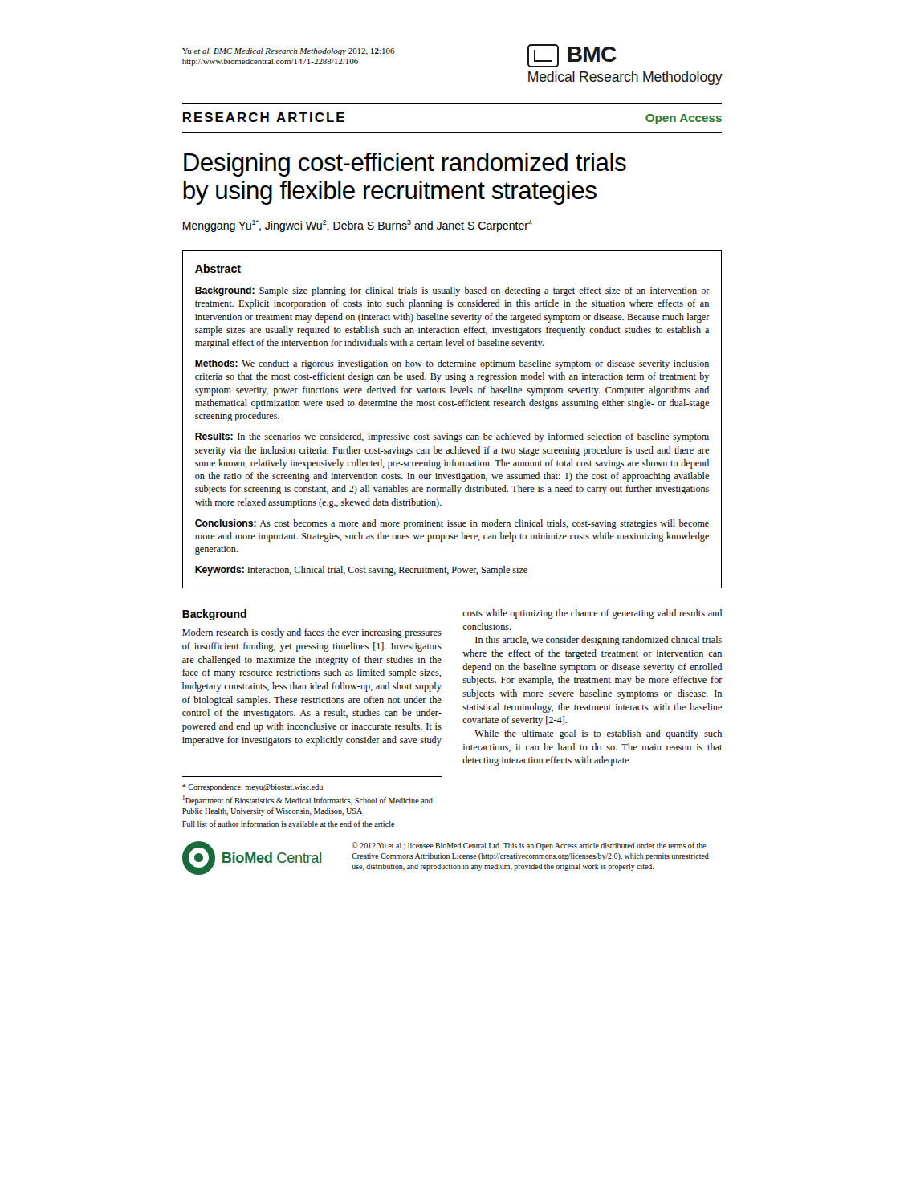Yu et al. BMC Medical Research Methodology 2012, 12:106
http://www.biomedcentral.com/1471-2288/12/106
BMC
Medical Research Methodology
RESEARCH ARTICLE
Open Access
Designing cost-efficient randomized trials
by using flexible recruitment strategies
Menggang Yu1*, Jingwei Wu2, Debra S Burns3 and Janet S Carpenter4
Abstract
Background: Sample size planning for clinical trials is usually based on detecting a target effect size of an intervention or treatment. Explicit incorporation of costs into such planning is considered in this article in the situation where effects of an intervention or treatment may depend on (interact with) baseline severity of the targeted symptom or disease. Because much larger sample sizes are usually required to establish such an interaction effect, investigators frequently conduct studies to establish a marginal effect of the intervention for individuals with a certain level of baseline severity.
Methods: We conduct a rigorous investigation on how to determine optimum baseline symptom or disease severity inclusion criteria so that the most cost-efficient design can be used. By using a regression model with an interaction term of treatment by symptom severity, power functions were derived for various levels of baseline symptom severity. Computer algorithms and mathematical optimization were used to determine the most cost-efficient research designs assuming either single- or dual-stage screening procedures.
Results: In the scenarios we considered, impressive cost savings can be achieved by informed selection of baseline symptom severity via the inclusion criteria. Further cost-savings can be achieved if a two stage screening procedure is used and there are some known, relatively inexpensively collected, pre-screening information. The amount of total cost savings are shown to depend on the ratio of the screening and intervention costs. In our investigation, we assumed that: 1) the cost of approaching available subjects for screening is constant, and 2) all variables are normally distributed. There is a need to carry out further investigations with more relaxed assumptions (e.g., skewed data distribution).
Conclusions: As cost becomes a more and more prominent issue in modern clinical trials, cost-saving strategies will become more and more important. Strategies, such as the ones we propose here, can help to minimize costs while maximizing knowledge generation.
Keywords: Interaction, Clinical trial, Cost saving, Recruitment, Power, Sample size
Background
Modern research is costly and faces the ever increasing pressures of insufficient funding, yet pressing timelines [1]. Investigators are challenged to maximize the integrity of their studies in the face of many resource restrictions such as limited sample sizes, budgetary constraints, less than ideal follow-up, and short supply of biological samples. These restrictions are often not under the control of the investigators. As a result, studies can be under-powered and end up with inconclusive or inaccurate results. It is imperative for investigators to explicitly consider and save study costs while optimizing the chance of generating valid results and conclusions.
In this article, we consider designing randomized clinical trials where the effect of the targeted treatment or intervention can depend on the baseline symptom or disease severity of enrolled subjects. For example, the treatment may be more effective for subjects with more severe baseline symptoms or disease. In statistical terminology, the treatment interacts with the baseline covariate of severity [2-4].
While the ultimate goal is to establish and quantify such interactions, it can be hard to do so. The main reason is that detecting interaction effects with adequate
* Correspondence: meyu@biostat.wisc.edu
1Department of Biostatistics & Medical Informatics, School of Medicine and Public Health, University of Wisconsin, Madison, USA
Full list of author information is available at the end of the article
BioMed Central
© 2012 Yu et al.; licensee BioMed Central Ltd. This is an Open Access article distributed under the terms of the Creative Commons Attribution License (http://creativecommons.org/licenses/by/2.0), which permits unrestricted use, distribution, and reproduction in any medium, provided the original work is properly cited.